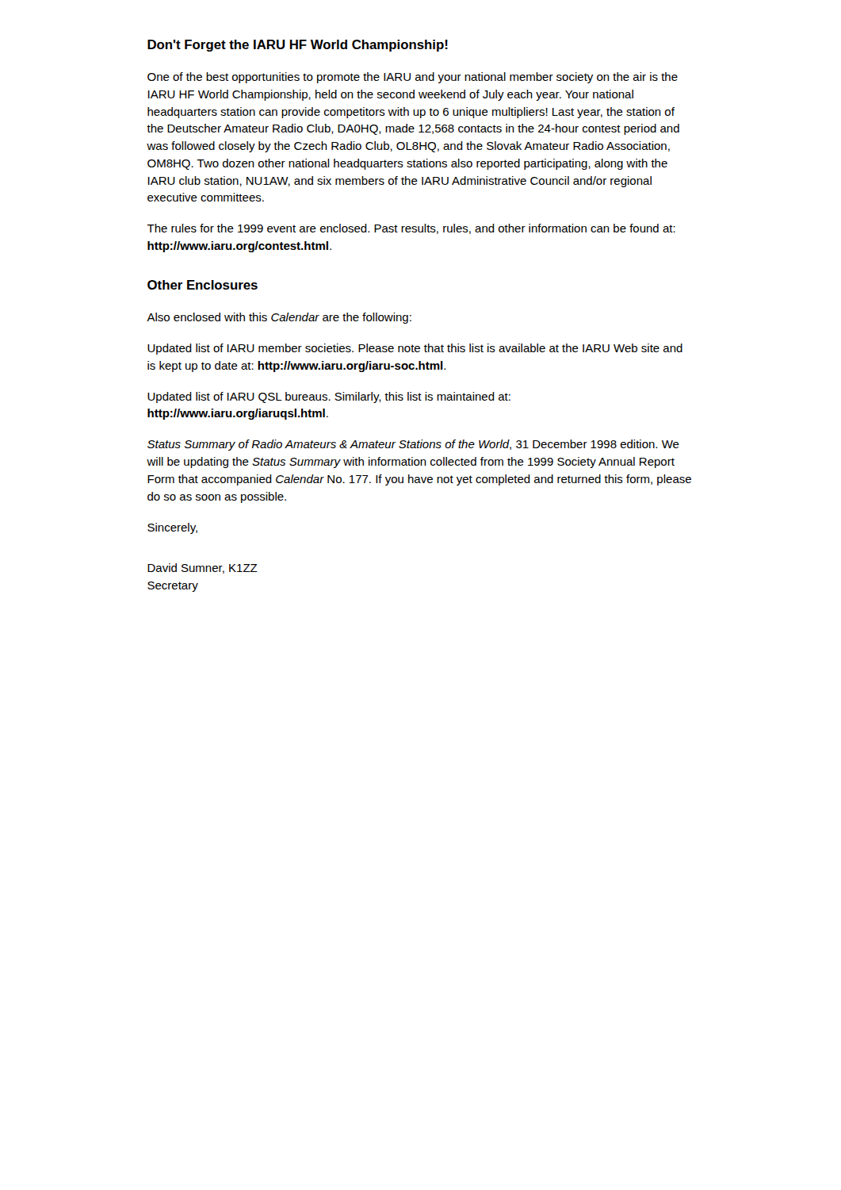Don't Forget the IARU HF World Championship!
One of the best opportunities to promote the IARU and your national member society on the air is the IARU HF World Championship, held on the second weekend of July each year. Your national headquarters station can provide competitors with up to 6 unique multipliers! Last year, the station of the Deutscher Amateur Radio Club, DA0HQ, made 12,568 contacts in the 24-hour contest period and was followed closely by the Czech Radio Club, OL8HQ, and the Slovak Amateur Radio Association, OM8HQ. Two dozen other national headquarters stations also reported participating, along with the IARU club station, NU1AW, and six members of the IARU Administrative Council and/or regional executive committees.
The rules for the 1999 event are enclosed. Past results, rules, and other information can be found at: http://www.iaru.org/contest.html.
Other Enclosures
Also enclosed with this Calendar are the following:
Updated list of IARU member societies. Please note that this list is available at the IARU Web site and is kept up to date at: http://www.iaru.org/iaru-soc.html.
Updated list of IARU QSL bureaus. Similarly, this list is maintained at: http://www.iaru.org/iaruqsl.html.
Status Summary of Radio Amateurs & Amateur Stations of the World, 31 December 1998 edition. We will be updating the Status Summary with information collected from the 1999 Society Annual Report Form that accompanied Calendar No. 177. If you have not yet completed and returned this form, please do so as soon as possible.
Sincerely,
David Sumner, K1ZZ
Secretary